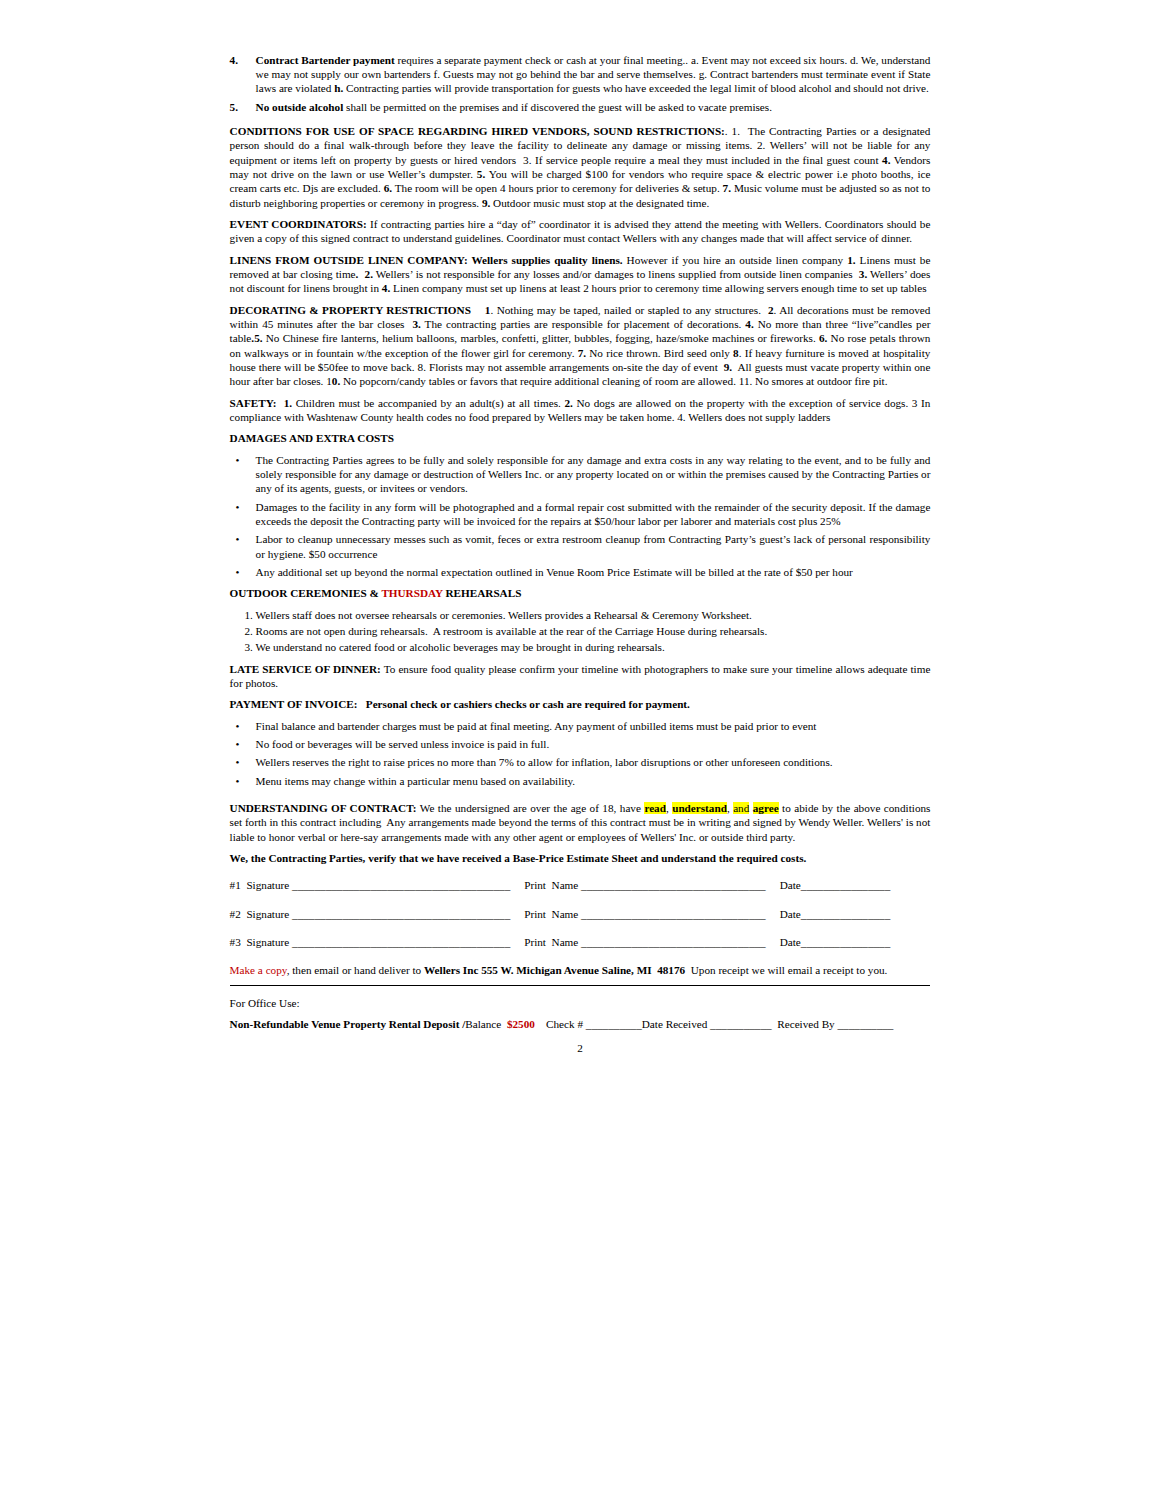4. Contract Bartender payment requires a separate payment check or cash at your final meeting.. a. Event may not exceed six hours. d. We, understand we may not supply our own bartenders f. Guests may not go behind the bar and serve themselves. g. Contract bartenders must terminate event if State laws are violated h. Contracting parties will provide transportation for guests who have exceeded the legal limit of blood alcohol and should not drive.
5. No outside alcohol shall be permitted on the premises and if discovered the guest will be asked to vacate premises.
CONDITIONS FOR USE OF SPACE REGARDING HIRED VENDORS, SOUND RESTRICTIONS:. 1. The Contracting Parties or a designated person should do a final walk-through before they leave the facility to delineate any damage or missing items. 2. Wellers’ will not be liable for any equipment or items left on property by guests or hired vendors 3. If service people require a meal they must included in the final guest count 4. Vendors may not drive on the lawn or use Weller’s dumpster. 5. You will be charged $100 for vendors who require space & electric power i.e photo booths, ice cream carts etc. Djs are excluded. 6. The room will be open 4 hours prior to ceremony for deliveries & setup. 7. Music volume must be adjusted so as not to disturb neighboring properties or ceremony in progress. 9. Outdoor music must stop at the designated time.
EVENT COORDINATORS: If contracting parties hire a “day of” coordinator it is advised they attend the meeting with Wellers. Coordinators should be given a copy of this signed contract to understand guidelines. Coordinator must contact Wellers with any changes made that will affect service of dinner.
LINENS FROM OUTSIDE LINEN COMPANY: Wellers supplies quality linens. However if you hire an outside linen company 1. Linens must be removed at bar closing time. 2. Wellers’ is not responsible for any losses and/or damages to linens supplied from outside linen companies 3. Wellers’ does not discount for linens brought in 4. Linen company must set up linens at least 2 hours prior to ceremony time allowing servers enough time to set up tables
DECORATING & PROPERTY RESTRICTIONS 1. Nothing may be taped, nailed or stapled to any structures. 2. All decorations must be removed within 45 minutes after the bar closes 3. The contracting parties are responsible for placement of decorations. 4. No more than three “live”candles per table.5. No Chinese fire lanterns, helium balloons, marbles, confetti, glitter, bubbles, fogging, haze/smoke machines or fireworks. 6. No rose petals thrown on walkways or in fountain w/the exception of the flower girl for ceremony. 7. No rice thrown. Bird seed only 8. If heavy furniture is moved at hospitality house there will be $50fee to move back. 8. Florists may not assemble arrangements on-site the day of event 9. All guests must vacate property within one hour after bar closes. 10. No popcorn/candy tables or favors that require additional cleaning of room are allowed. 11. No smores at outdoor fire pit.
SAFETY: 1. Children must be accompanied by an adult(s) at all times. 2. No dogs are allowed on the property with the exception of service dogs. 3 In compliance with Washtenaw County health codes no food prepared by Wellers may be taken home. 4. Wellers does not supply ladders
DAMAGES AND EXTRA COSTS
The Contracting Parties agrees to be fully and solely responsible for any damage and extra costs in any way relating to the event, and to be fully and solely responsible for any damage or destruction of Wellers Inc. or any property located on or within the premises caused by the Contracting Parties or any of its agents, guests, or invitees or vendors.
Damages to the facility in any form will be photographed and a formal repair cost submitted with the remainder of the security deposit. If the damage exceeds the deposit the Contracting party will be invoiced for the repairs at $50/hour labor per laborer and materials cost plus 25%
Labor to cleanup unnecessary messes such as vomit, feces or extra restroom cleanup from Contracting Party’s guest’s lack of personal responsibility or hygiene. $50 occurrence
Any additional set up beyond the normal expectation outlined in Venue Room Price Estimate will be billed at the rate of $50 per hour
OUTDOOR CEREMONIES & THURSDAY REHEARSALS
Wellers staff does not oversee rehearsals or ceremonies. Wellers provides a Rehearsal & Ceremony Worksheet.
Rooms are not open during rehearsals. A restroom is available at the rear of the Carriage House during rehearsals.
We understand no catered food or alcoholic beverages may be brought in during rehearsals.
LATE SERVICE OF DINNER: To ensure food quality please confirm your timeline with photographers to make sure your timeline allows adequate time for photos.
PAYMENT OF INVOICE: Personal check or cashiers checks or cash are required for payment.
Final balance and bartender charges must be paid at final meeting. Any payment of unbilled items must be paid prior to event
No food or beverages will be served unless invoice is paid in full.
Wellers reserves the right to raise prices no more than 7% to allow for inflation, labor disruptions or other unforeseen conditions.
Menu items may change within a particular menu based on availability.
UNDERSTANDING OF CONTRACT: We the undersigned are over the age of 18, have read, understand, and agree to abide by the above conditions set forth in this contract including Any arrangements made beyond the terms of this contract must be in writing and signed by Wendy Weller. Wellers' is not liable to honor verbal or here-say arrangements made with any other agent or employees of Wellers' Inc. or outside third party.
We, the Contracting Parties, verify that we have received a Base-Price Estimate Sheet and understand the required costs.
#1 Signature _______________________________________ Print Name _________________________________ Date________________
#2 Signature _______________________________________ Print Name _________________________________ Date________________
#3 Signature _______________________________________ Print Name _________________________________ Date________________
Make a copy, then email or hand deliver to Wellers Inc 555 W. Michigan Avenue Saline, MI 48176 Upon receipt we will email a receipt to you.
For Office Use:
Non-Refundable Venue Property Rental Deposit /Balance $2500 Check # __________Date Received ___________ Received By __________
2